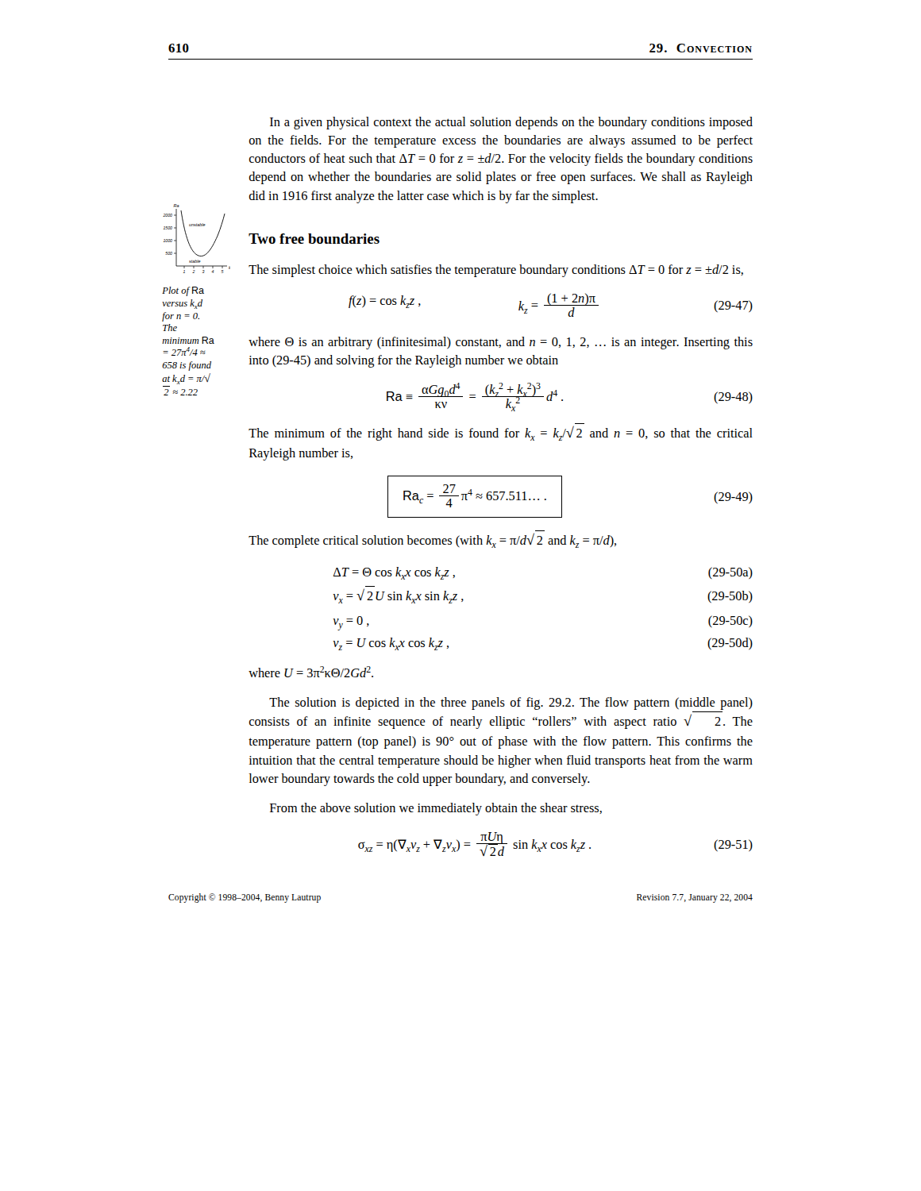610 29. Convection
2000 1500 1000 500 Ra 1 2 3 4 5 k x d unstable stable
Plot of Ra versus kxd for n = 0. The minimum Ra = 27π4/4 ≈ 658 is found at kxd = π/√2 ≈ 2.22
In a given physical context the actual solution depends on the boundary conditions imposed on the fields. For the temperature excess the boundaries are always assumed to be perfect conductors of heat such that ΔT = 0 for z = ±d/2. For the velocity fields the boundary conditions depend on whether the boundaries are solid plates or free open surfaces. We shall as Rayleigh did in 1916 first analyze the latter case which is by far the simplest.
Two free boundaries
The simplest choice which satisfies the temperature boundary conditions ΔT = 0 for z = ±d/2 is,
f(z) = cos kzz , kz = (1 + 2n)π d
(29-47)
where Θ is an arbitrary (infinitesimal) constant, and n = 0, 1, 2, … is an integer. Inserting this into (29-45) and solving for the Rayleigh number we obtain
Ra ≡ αGg0d4 κν = (kz2 + kx2)3 kx2 d4 .
(29-48)
The minimum of the right hand side is found for kx = kz/√2 and n = 0, so that the critical Rayleigh number is,
Rac = 274π4 ≈ 657.511… .
(29-49)
The complete critical solution becomes (with kx = π/d√2 and kz = π/d),
ΔT = Θ cos kxx cos kzz ,
(29-50a)
vx = √2 U sin kxx sin kzz ,
(29-50b)
vy = 0 ,
(29-50c)
vz = U cos kxx cos kzz ,
(29-50d)
where U = 3π2κΘ/2Gd2.
The solution is depicted in the three panels of fig. 29.2. The flow pattern (middle panel) consists of an infinite sequence of nearly elliptic “rollers” with aspect ratio √2. The temperature pattern (top panel) is 90° out of phase with the flow pattern. This confirms the intuition that the central temperature should be higher when fluid transports heat from the warm lower boundary towards the cold upper boundary, and conversely.
From the above solution we immediately obtain the shear stress,
σxz = η(∇xvz + ∇zvx) = πUη√2 d sin kxx cos kzz .
(29-51)
Copyright © 1998–2004, Benny Lautrup Revision 7.7, January 22, 2004